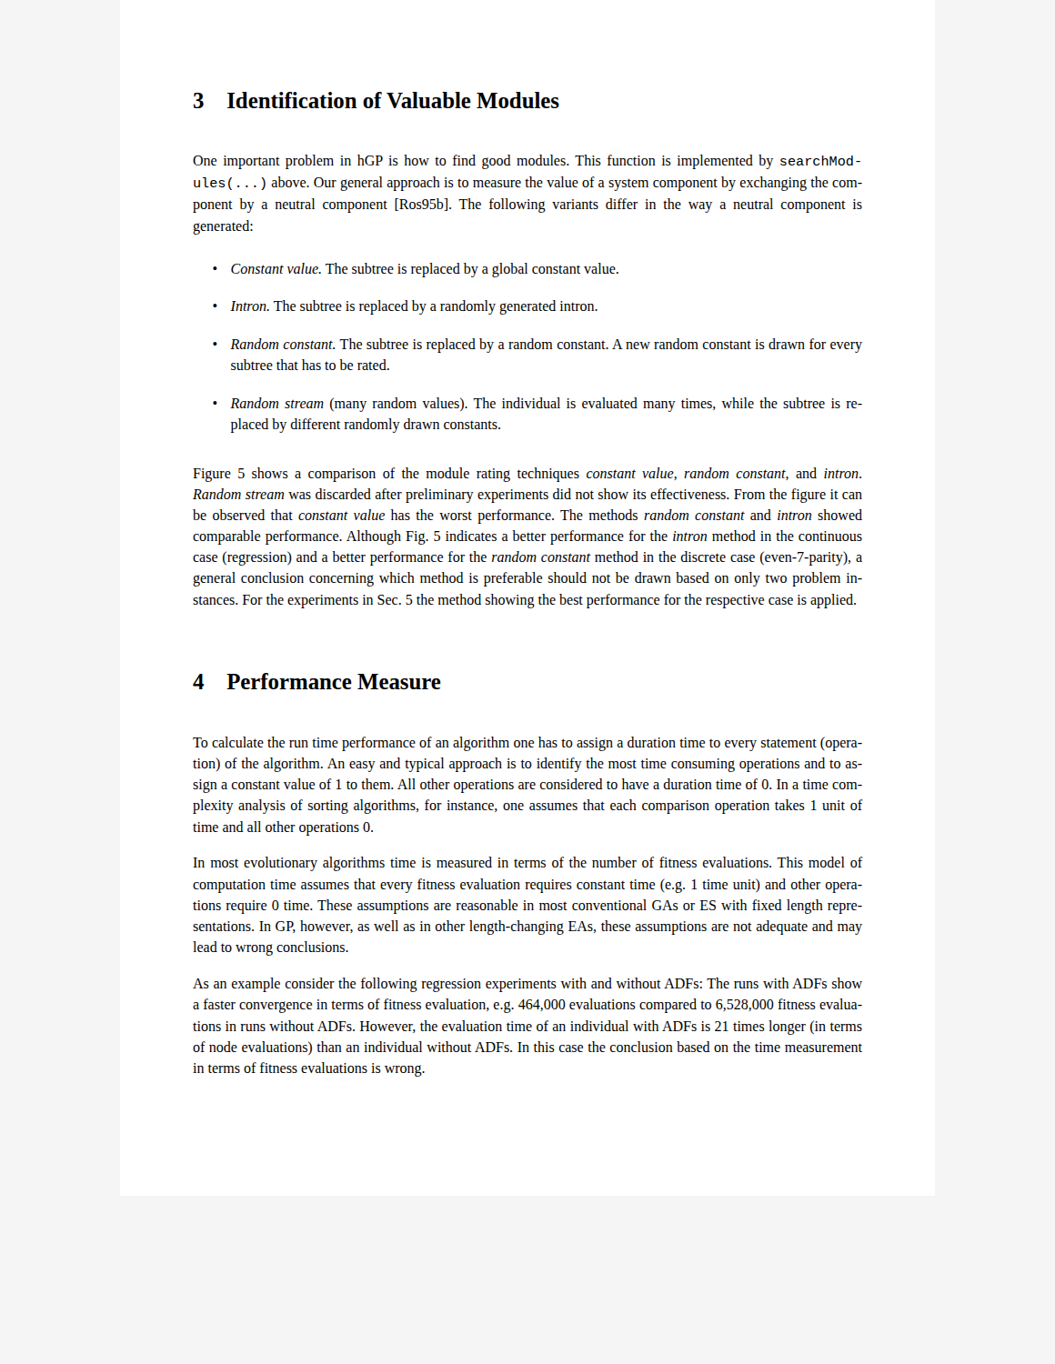3 Identification of Valuable Modules
One important problem in hGP is how to find good modules. This function is implemented by searchModules(...) above. Our general approach is to measure the value of a system component by exchanging the component by a neutral component [Ros95b]. The following variants differ in the way a neutral component is generated:
Constant value. The subtree is replaced by a global constant value.
Intron. The subtree is replaced by a randomly generated intron.
Random constant. The subtree is replaced by a random constant. A new random constant is drawn for every subtree that has to be rated.
Random stream (many random values). The individual is evaluated many times, while the subtree is replaced by different randomly drawn constants.
Figure 5 shows a comparison of the module rating techniques constant value, random constant, and intron. Random stream was discarded after preliminary experiments did not show its effectiveness. From the figure it can be observed that constant value has the worst performance. The methods random constant and intron showed comparable performance. Although Fig. 5 indicates a better performance for the intron method in the continuous case (regression) and a better performance for the random constant method in the discrete case (even-7-parity), a general conclusion concerning which method is preferable should not be drawn based on only two problem instances. For the experiments in Sec. 5 the method showing the best performance for the respective case is applied.
4 Performance Measure
To calculate the run time performance of an algorithm one has to assign a duration time to every statement (operation) of the algorithm. An easy and typical approach is to identify the most time consuming operations and to assign a constant value of 1 to them. All other operations are considered to have a duration time of 0. In a time complexity analysis of sorting algorithms, for instance, one assumes that each comparison operation takes 1 unit of time and all other operations 0.
In most evolutionary algorithms time is measured in terms of the number of fitness evaluations. This model of computation time assumes that every fitness evaluation requires constant time (e.g. 1 time unit) and other operations require 0 time. These assumptions are reasonable in most conventional GAs or ES with fixed length representations. In GP, however, as well as in other length-changing EAs, these assumptions are not adequate and may lead to wrong conclusions.
As an example consider the following regression experiments with and without ADFs: The runs with ADFs show a faster convergence in terms of fitness evaluation, e.g. 464,000 evaluations compared to 6,528,000 fitness evaluations in runs without ADFs. However, the evaluation time of an individual with ADFs is 21 times longer (in terms of node evaluations) than an individual without ADFs. In this case the conclusion based on the time measurement in terms of fitness evaluations is wrong.